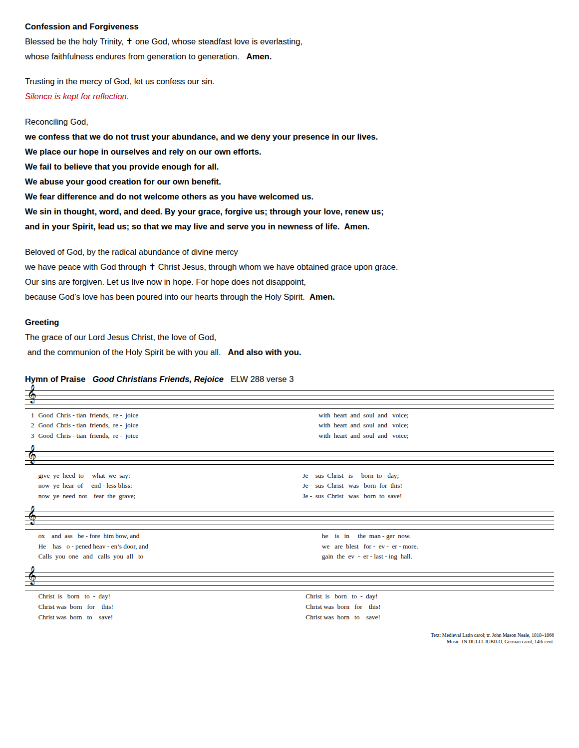Confession and Forgiveness
Blessed be the holy Trinity, ✝ one God, whose steadfast love is everlasting,
whose faithfulness endures from generation to generation. Amen.
Trusting in the mercy of God, let us confess our sin.
Silence is kept for reflection.
Reconciling God,
we confess that we do not trust your abundance, and we deny your presence in our lives.
We place our hope in ourselves and rely on our own efforts.
We fail to believe that you provide enough for all.
We abuse your good creation for our own benefit.
We fear difference and do not welcome others as you have welcomed us.
We sin in thought, word, and deed. By your grace, forgive us; through your love, renew us;
and in your Spirit, lead us; so that we may live and serve you in newness of life. Amen.
Beloved of God, by the radical abundance of divine mercy
we have peace with God through ✝ Christ Jesus, through whom we have obtained grace upon grace.
Our sins are forgiven. Let us live now in hope. For hope does not disappoint,
because God’s love has been poured into our hearts through the Holy Spirit. Amen.
Greeting
The grace of our Lord Jesus Christ, the love of God,
and the communion of the Holy Spirit be with you all. And also with you.
Hymn of Praise Good Christians Friends, Rejoice ELW 288 verse 3
𝄞
1 Good Chris - tian friends, re - joice with heart and soul and voice;
2 Good Chris - tian friends, re - joice with heart and soul and voice;
3 Good Chris - tian friends, re - joice with heart and soul and voice;
𝄞
give ye heed to what we say: Je - sus Christ is born to - day;
now ye hear of end - less bliss: Je - sus Christ was born for this!
now ye need not fear the grave; Je - sus Christ was born to save!
𝄞
ox and ass be - fore him bow, and he is in the man - ger now.
He has o - pened heav - en’s door, and we are blest for - ev - er - more.
Calls you one and calls you all to gain the ev - er - last - ing hall.
𝄞
Christ is born to - day! Christ is born to - day!
Christ was born for this! Christ was born for this!
Christ was born to save! Christ was born to save!
Text: Medieval Latin carol; tr. John Mason Neale, 1818–1866
Music: IN DULCI JUBILO, German carol, 14th cent.